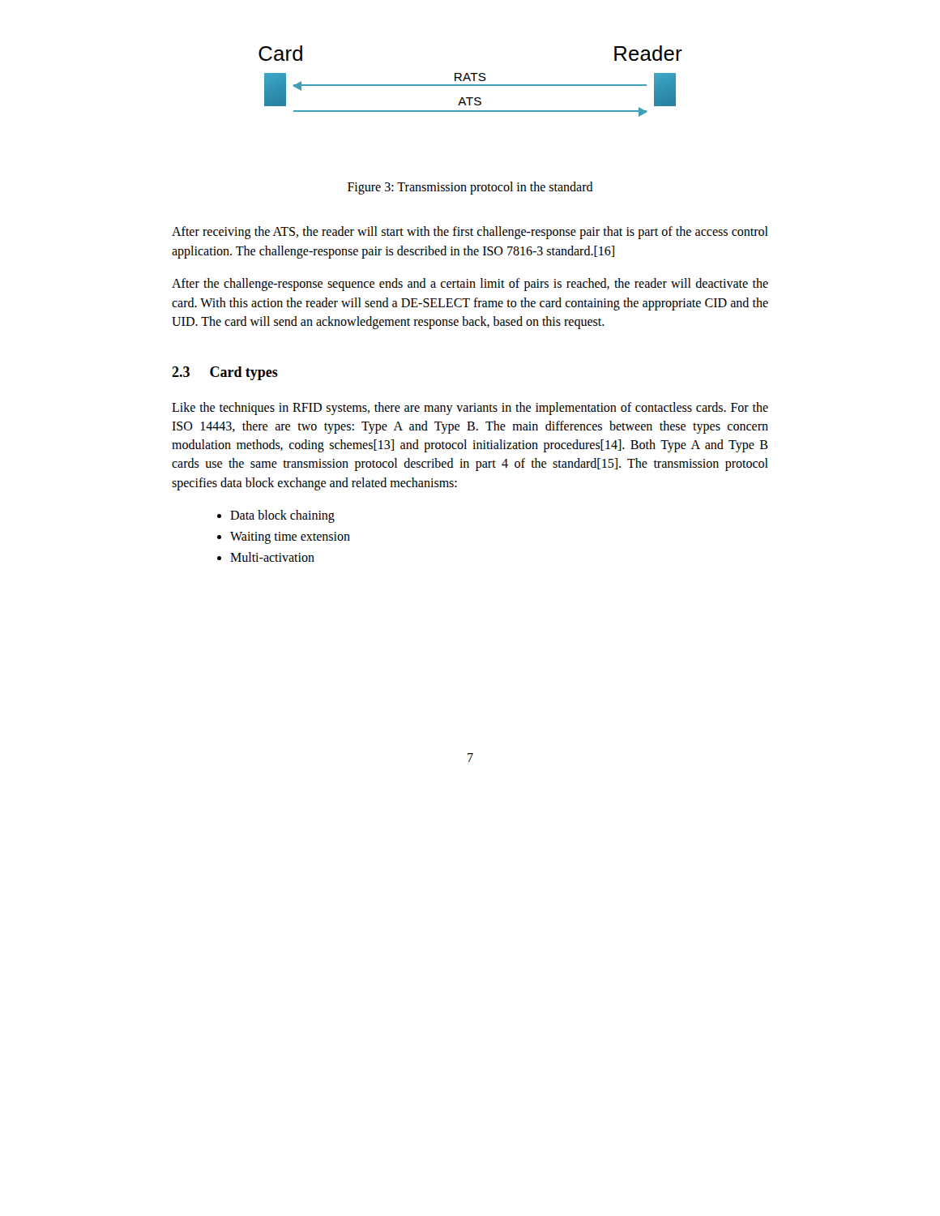Card
Reader
RATS
ATS
Figure 3: Transmission protocol in the standard
After receiving the ATS, the reader will start with the first challenge-response pair that is part of the access control application. The challenge-response pair is described in the ISO 7816-3 standard.[16]
After the challenge-response sequence ends and a certain limit of pairs is reached, the reader will deactivate the card. With this action the reader will send a DE-SELECT frame to the card containing the appropriate CID and the UID. The card will send an acknowledgement response back, based on this request.
2.3 Card types
Like the techniques in RFID systems, there are many variants in the implementation of contactless cards. For the ISO 14443, there are two types: Type A and Type B. The main differences between these types concern modulation methods, coding schemes[13] and protocol initialization procedures[14]. Both Type A and Type B cards use the same transmission protocol described in part 4 of the standard[15]. The transmission protocol specifies data block exchange and related mechanisms:
Data block chaining
Waiting time extension
Multi-activation
7